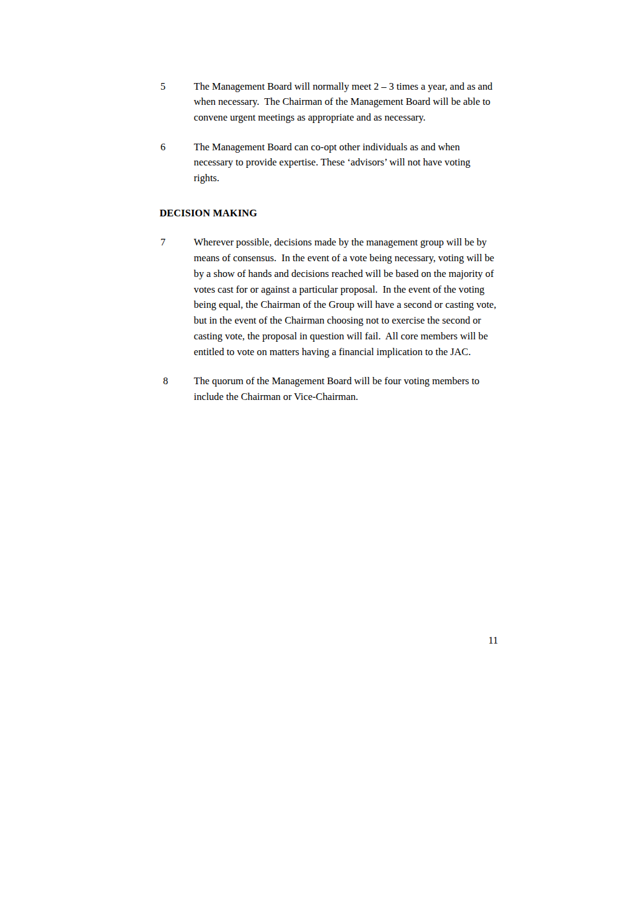5
The Management Board will normally meet 2 – 3 times a year, and as and when necessary. The Chairman of the Management Board will be able to convene urgent meetings as appropriate and as necessary.
6
The Management Board can co-opt other individuals as and when necessary to provide expertise. These ‘advisors’ will not have voting rights.
DECISION MAKING
7
Wherever possible, decisions made by the management group will be by means of consensus. In the event of a vote being necessary, voting will be by a show of hands and decisions reached will be based on the majority of votes cast for or against a particular proposal. In the event of the voting being equal, the Chairman of the Group will have a second or casting vote, but in the event of the Chairman choosing not to exercise the second or casting vote, the proposal in question will fail. All core members will be entitled to vote on matters having a financial implication to the JAC.
8
The quorum of the Management Board will be four voting members to include the Chairman or Vice-Chairman.
11